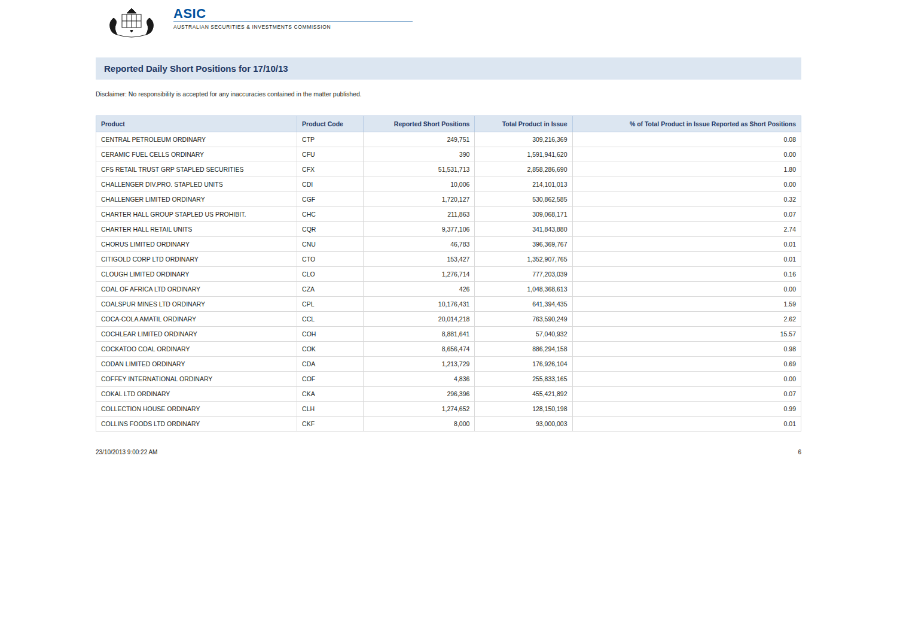ASIC
Australian Securities & Investments Commission
Reported Daily Short Positions for 17/10/13
Disclaimer: No responsibility is accepted for any inaccuracies contained in the matter published.
| Product | Product Code | Reported Short Positions | Total Product in Issue | % of Total Product in Issue Reported as Short Positions |
| --- | --- | --- | --- | --- |
| CENTRAL PETROLEUM ORDINARY | CTP | 249,751 | 309,216,369 | 0.08 |
| CERAMIC FUEL CELLS ORDINARY | CFU | 390 | 1,591,941,620 | 0.00 |
| CFS RETAIL TRUST GRP STAPLED SECURITIES | CFX | 51,531,713 | 2,858,286,690 | 1.80 |
| CHALLENGER DIV.PRO. STAPLED UNITS | CDI | 10,006 | 214,101,013 | 0.00 |
| CHALLENGER LIMITED ORDINARY | CGF | 1,720,127 | 530,862,585 | 0.32 |
| CHARTER HALL GROUP STAPLED US PROHIBIT. | CHC | 211,863 | 309,068,171 | 0.07 |
| CHARTER HALL RETAIL UNITS | CQR | 9,377,106 | 341,843,880 | 2.74 |
| CHORUS LIMITED ORDINARY | CNU | 46,783 | 396,369,767 | 0.01 |
| CITIGOLD CORP LTD ORDINARY | CTO | 153,427 | 1,352,907,765 | 0.01 |
| CLOUGH LIMITED ORDINARY | CLO | 1,276,714 | 777,203,039 | 0.16 |
| COAL OF AFRICA LTD ORDINARY | CZA | 426 | 1,048,368,613 | 0.00 |
| COALSPUR MINES LTD ORDINARY | CPL | 10,176,431 | 641,394,435 | 1.59 |
| COCA-COLA AMATIL ORDINARY | CCL | 20,014,218 | 763,590,249 | 2.62 |
| COCHLEAR LIMITED ORDINARY | COH | 8,881,641 | 57,040,932 | 15.57 |
| COCKATOO COAL ORDINARY | COK | 8,656,474 | 886,294,158 | 0.98 |
| CODAN LIMITED ORDINARY | CDA | 1,213,729 | 176,926,104 | 0.69 |
| COFFEY INTERNATIONAL ORDINARY | COF | 4,836 | 255,833,165 | 0.00 |
| COKAL LTD ORDINARY | CKA | 296,396 | 455,421,892 | 0.07 |
| COLLECTION HOUSE ORDINARY | CLH | 1,274,652 | 128,150,198 | 0.99 |
| COLLINS FOODS LTD ORDINARY | CKF | 8,000 | 93,000,003 | 0.01 |
23/10/2013 9:00:22 AM
6